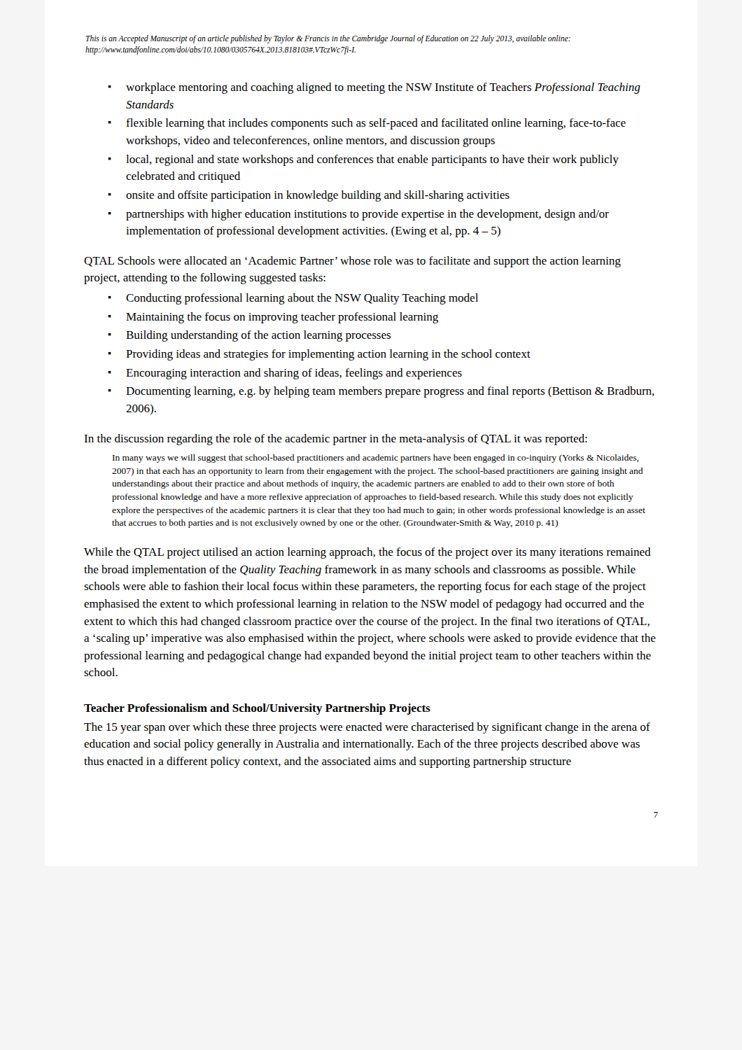This is an Accepted Manuscript of an article published by Taylor & Francis in the Cambridge Journal of Education on 22 July 2013, available online: http://www.tandfonline.com/doi/abs/10.1080/0305764X.2013.818103#.VTczWc7fi-I.
workplace mentoring and coaching aligned to meeting the NSW Institute of Teachers Professional Teaching Standards
flexible learning that includes components such as self-paced and facilitated online learning, face-to-face workshops, video and teleconferences, online mentors, and discussion groups
local, regional and state workshops and conferences that enable participants to have their work publicly celebrated and critiqued
onsite and offsite participation in knowledge building and skill-sharing activities
partnerships with higher education institutions to provide expertise in the development, design and/or implementation of professional development activities. (Ewing et al, pp. 4 – 5)
QTAL Schools were allocated an ‘Academic Partner’ whose role was to facilitate and support the action learning project, attending to the following suggested tasks:
Conducting professional learning about the NSW Quality Teaching model
Maintaining the focus on improving teacher professional learning
Building understanding of the action learning processes
Providing ideas and strategies for implementing action learning in the school context
Encouraging interaction and sharing of ideas, feelings and experiences
Documenting learning, e.g. by helping team members prepare progress and final reports (Bettison & Bradburn, 2006).
In the discussion regarding the role of the academic partner in the meta-analysis of QTAL it was reported:
In many ways we will suggest that school-based practitioners and academic partners have been engaged in co-inquiry (Yorks & Nicolaides, 2007) in that each has an opportunity to learn from their engagement with the project. The school-based practitioners are gaining insight and understandings about their practice and about methods of inquiry, the academic partners are enabled to add to their own store of both professional knowledge and have a more reflexive appreciation of approaches to field-based research. While this study does not explicitly explore the perspectives of the academic partners it is clear that they too had much to gain; in other words professional knowledge is an asset that accrues to both parties and is not exclusively owned by one or the other. (Groundwater-Smith & Way, 2010 p. 41)
While the QTAL project utilised an action learning approach, the focus of the project over its many iterations remained the broad implementation of the Quality Teaching framework in as many schools and classrooms as possible. While schools were able to fashion their local focus within these parameters, the reporting focus for each stage of the project emphasised the extent to which professional learning in relation to the NSW model of pedagogy had occurred and the extent to which this had changed classroom practice over the course of the project. In the final two iterations of QTAL, a ‘scaling up’ imperative was also emphasised within the project, where schools were asked to provide evidence that the professional learning and pedagogical change had expanded beyond the initial project team to other teachers within the school.
Teacher Professionalism and School/University Partnership Projects
The 15 year span over which these three projects were enacted were characterised by significant change in the arena of education and social policy generally in Australia and internationally. Each of the three projects described above was thus enacted in a different policy context, and the associated aims and supporting partnership structure
7